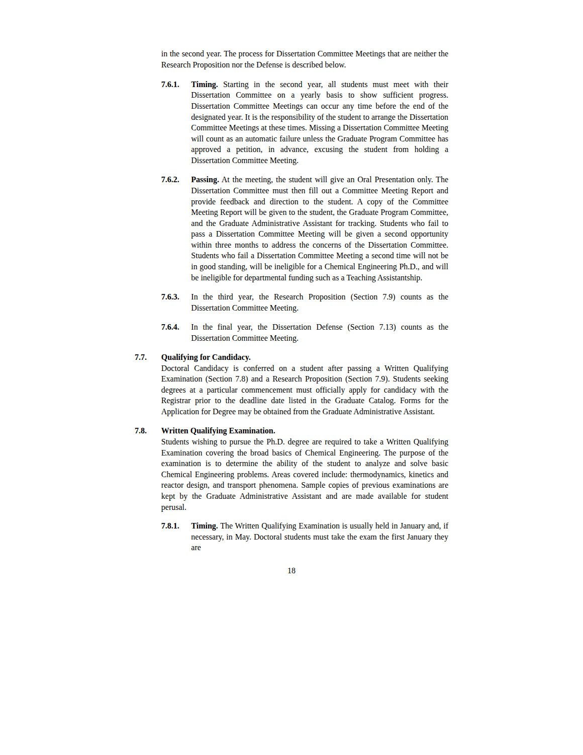in the second year. The process for Dissertation Committee Meetings that are neither the Research Proposition nor the Defense is described below.
7.6.1.
Timing. Starting in the second year, all students must meet with their Dissertation Committee on a yearly basis to show sufficient progress. Dissertation Committee Meetings can occur any time before the end of the designated year. It is the responsibility of the student to arrange the Dissertation Committee Meetings at these times. Missing a Dissertation Committee Meeting will count as an automatic failure unless the Graduate Program Committee has approved a petition, in advance, excusing the student from holding a Dissertation Committee Meeting.
7.6.2.
Passing. At the meeting, the student will give an Oral Presentation only. The Dissertation Committee must then fill out a Committee Meeting Report and provide feedback and direction to the student. A copy of the Committee Meeting Report will be given to the student, the Graduate Program Committee, and the Graduate Administrative Assistant for tracking. Students who fail to pass a Dissertation Committee Meeting will be given a second opportunity within three months to address the concerns of the Dissertation Committee. Students who fail a Dissertation Committee Meeting a second time will not be in good standing, will be ineligible for a Chemical Engineering Ph.D., and will be ineligible for departmental funding such as a Teaching Assistantship.
7.6.3.
In the third year, the Research Proposition (Section 7.9) counts as the Dissertation Committee Meeting.
7.6.4.
In the final year, the Dissertation Defense (Section 7.13) counts as the Dissertation Committee Meeting.
7.7.
Qualifying for Candidacy.
Doctoral Candidacy is conferred on a student after passing a Written Qualifying Examination (Section 7.8) and a Research Proposition (Section 7.9). Students seeking degrees at a particular commencement must officially apply for candidacy with the Registrar prior to the deadline date listed in the Graduate Catalog. Forms for the Application for Degree may be obtained from the Graduate Administrative Assistant.
7.8.
Written Qualifying Examination.
Students wishing to pursue the Ph.D. degree are required to take a Written Qualifying Examination covering the broad basics of Chemical Engineering. The purpose of the examination is to determine the ability of the student to analyze and solve basic Chemical Engineering problems. Areas covered include: thermodynamics, kinetics and reactor design, and transport phenomena. Sample copies of previous examinations are kept by the Graduate Administrative Assistant and are made available for student perusal.
7.8.1.
Timing. The Written Qualifying Examination is usually held in January and, if necessary, in May. Doctoral students must take the exam the first January they are
18